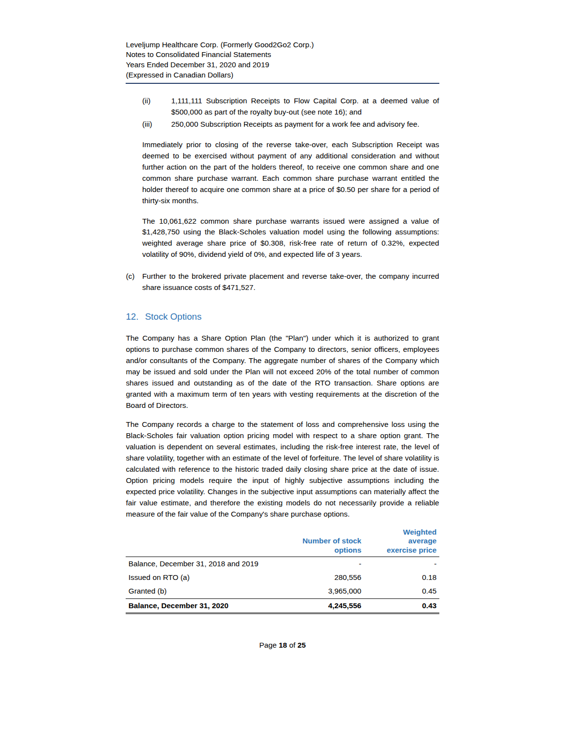Leveljump Healthcare Corp. (Formerly Good2Go2 Corp.)
Notes to Consolidated Financial Statements
Years Ended December 31, 2020 and 2019
(Expressed in Canadian Dollars)
(ii)
1,111,111 Subscription Receipts to Flow Capital Corp. at a deemed value of $500,000 as part of the royalty buy-out (see note 16); and
(iii)
250,000 Subscription Receipts as payment for a work fee and advisory fee.
Immediately prior to closing of the reverse take-over, each Subscription Receipt was deemed to be exercised without payment of any additional consideration and without further action on the part of the holders thereof, to receive one common share and one common share purchase warrant. Each common share purchase warrant entitled the holder thereof to acquire one common share at a price of $0.50 per share for a period of thirty-six months.
The 10,061,622 common share purchase warrants issued were assigned a value of $1,428,750 using the Black-Scholes valuation model using the following assumptions: weighted average share price of $0.308, risk-free rate of return of 0.32%, expected volatility of 90%, dividend yield of 0%, and expected life of 3 years.
(c)
Further to the brokered private placement and reverse take-over, the company incurred share issuance costs of $471,527.
12. Stock Options
The Company has a Share Option Plan (the "Plan") under which it is authorized to grant options to purchase common shares of the Company to directors, senior officers, employees and/or consultants of the Company. The aggregate number of shares of the Company which may be issued and sold under the Plan will not exceed 20% of the total number of common shares issued and outstanding as of the date of the RTO transaction. Share options are granted with a maximum term of ten years with vesting requirements at the discretion of the Board of Directors.
The Company records a charge to the statement of loss and comprehensive loss using the Black-Scholes fair valuation option pricing model with respect to a share option grant. The valuation is dependent on several estimates, including the risk-free interest rate, the level of share volatility, together with an estimate of the level of forfeiture. The level of share volatility is calculated with reference to the historic traded daily closing share price at the date of issue. Option pricing models require the input of highly subjective assumptions including the expected price volatility. Changes in the subjective input assumptions can materially affect the fair value estimate, and therefore the existing models do not necessarily provide a reliable measure of the fair value of the Company's share purchase options.
| | Number of stock options | Weighted average exercise price |
| --- | --- | --- |
| Balance, December 31, 2018 and 2019 | - | - |
| Issued on RTO (a) | 280,556 | 0.18 |
| Granted (b) | 3,965,000 | 0.45 |
| Balance, December 31, 2020 | 4,245,556 | 0.43 |
Page 18 of 25